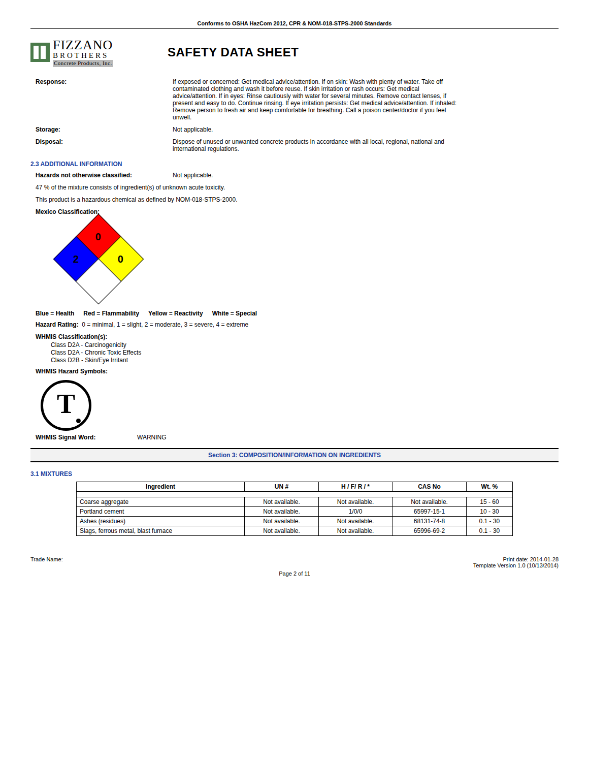Conforms to OSHA HazCom 2012, CPR & NOM-018-STPS-2000 Standards
FIZZANO
BROTHERS
Concrete Products, Inc.
SAFETY DATA SHEET
Response:
If exposed or concerned: Get medical advice/attention. If on skin: Wash with plenty of water. Take off contaminated clothing and wash it before reuse. If skin irritation or rash occurs: Get medical advice/attention. If in eyes: Rinse cautiously with water for several minutes. Remove contact lenses, if present and easy to do. Continue rinsing. If eye irritation persists: Get medical advice/attention. If inhaled: Remove person to fresh air and keep comfortable for breathing. Call a poison center/doctor if you feel unwell.
Storage:
Not applicable.
Disposal:
Dispose of unused or unwanted concrete products in accordance with all local, regional, national and international regulations.
2.3 ADDITIONAL INFORMATION
Hazards not otherwise classified:
Not applicable.
47 % of the mixture consists of ingredient(s) of unknown acute toxicity.
This product is a hazardous chemical as defined by NOM-018-STPS-2000.
Mexico Classification:
0
2
0
Blue = Health Red = Flammability Yellow = Reactivity White = Special
Hazard Rating: 0 = minimal, 1 = slight, 2 = moderate, 3 = severe, 4 = extreme
WHMIS Classification(s):
Class D2A - Carcinogenicity
Class D2A - Chronic Toxic Effects
Class D2B - Skin/Eye Irritant
WHMIS Hazard Symbols:
T
WHMIS Signal Word:
WARNING
Section 3: COMPOSITION/INFORMATION ON INGREDIENTS
3.1 MIXTURES
| Ingredient | UN # | H / F/ R / * | CAS No | Wt. % |
| --- | --- | --- | --- | --- |
| Coarse aggregate | Not available. | Not available. | Not available. | 15 - 60 |
| Portland cement | Not available. | 1/0/0 | 65997-15-1 | 10 - 30 |
| Ashes (residues) | Not available. | Not available. | 68131-74-8 | 0.1 - 30 |
| Slags, ferrous metal, blast furnace | Not available. | Not available. | 65996-69-2 | 0.1 - 30 |
Trade Name:
Print date: 2014-01-28
Template Version 1.0 (10/13/2014)
Page 2 of 11